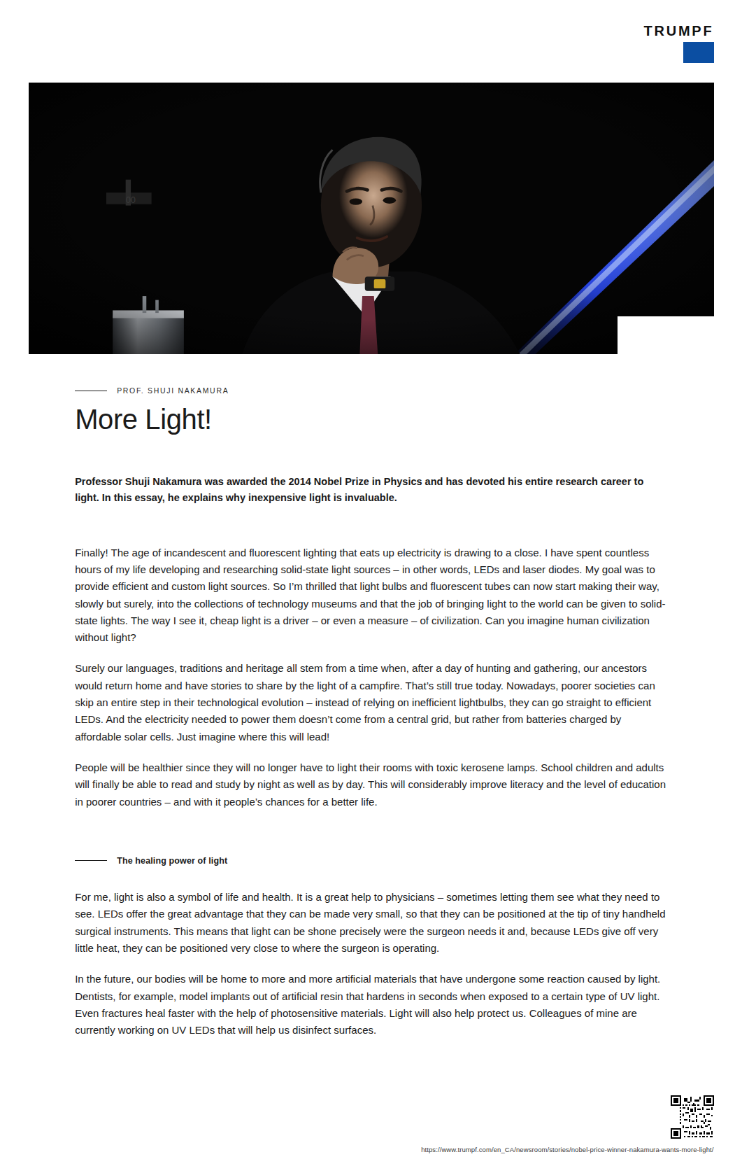TRUMPF
00
Prof. Shuji Nakamura
More Light!
Professor Shuji Nakamura was awarded the 2014 Nobel Prize in Physics and has devoted his entire research career to light. In this essay, he explains why inexpensive light is invaluable.
Finally! The age of incandescent and fluorescent lighting that eats up electricity is drawing to a close. I have spent countless hours of my life developing and researching solid-state light sources – in other words, LEDs and laser diodes. My goal was to provide efficient and custom light sources. So I’m thrilled that light bulbs and fluorescent tubes can now start making their way, slowly but surely, into the collections of technology museums and that the job of bringing light to the world can be given to solid-state lights. The way I see it, cheap light is a driver – or even a measure – of civilization. Can you imagine human civilization without light?
Surely our languages, traditions and heritage all stem from a time when, after a day of hunting and gathering, our ancestors would return home and have stories to share by the light of a campfire. That’s still true today. Nowadays, poorer societies can skip an entire step in their technological evolution – instead of relying on inefficient lightbulbs, they can go straight to efficient LEDs. And the electricity needed to power them doesn’t come from a central grid, but rather from batteries charged by affordable solar cells. Just imagine where this will lead!
People will be healthier since they will no longer have to light their rooms with toxic kerosene lamps. School children and adults will finally be able to read and study by night as well as by day. This will considerably improve literacy and the level of education in poorer countries – and with it people’s chances for a better life.
The healing power of light
For me, light is also a symbol of life and health. It is a great help to physicians – sometimes letting them see what they need to see. LEDs offer the great advantage that they can be made very small, so that they can be positioned at the tip of tiny handheld surgical instruments. This means that light can be shone precisely were the surgeon needs it and, because LEDs give off very little heat, they can be positioned very close to where the surgeon is operating.
In the future, our bodies will be home to more and more artificial materials that have undergone some reaction caused by light. Dentists, for example, model implants out of artificial resin that hardens in seconds when exposed to a certain type of UV light. Even fractures heal faster with the help of photosensitive materials. Light will also help protect us. Colleagues of mine are currently working on UV LEDs that will help us disinfect surfaces.
https://www.trumpf.com/en_CA/newsroom/stories/nobel-price-winner-nakamura-wants-more-light/